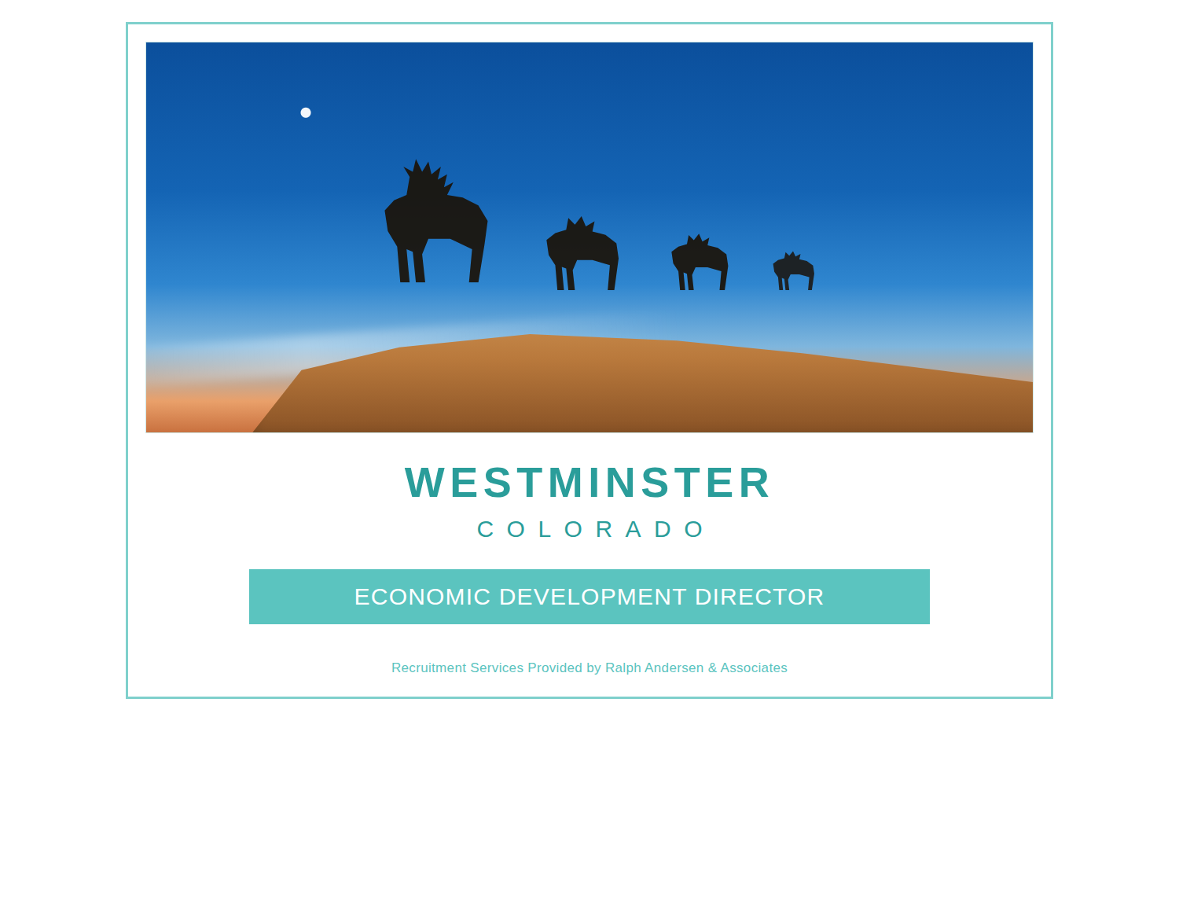WESTMINSTER
COLORADO
ECONOMIC DEVELOPMENT DIRECTOR
Recruitment Services Provided by Ralph Andersen & Associates